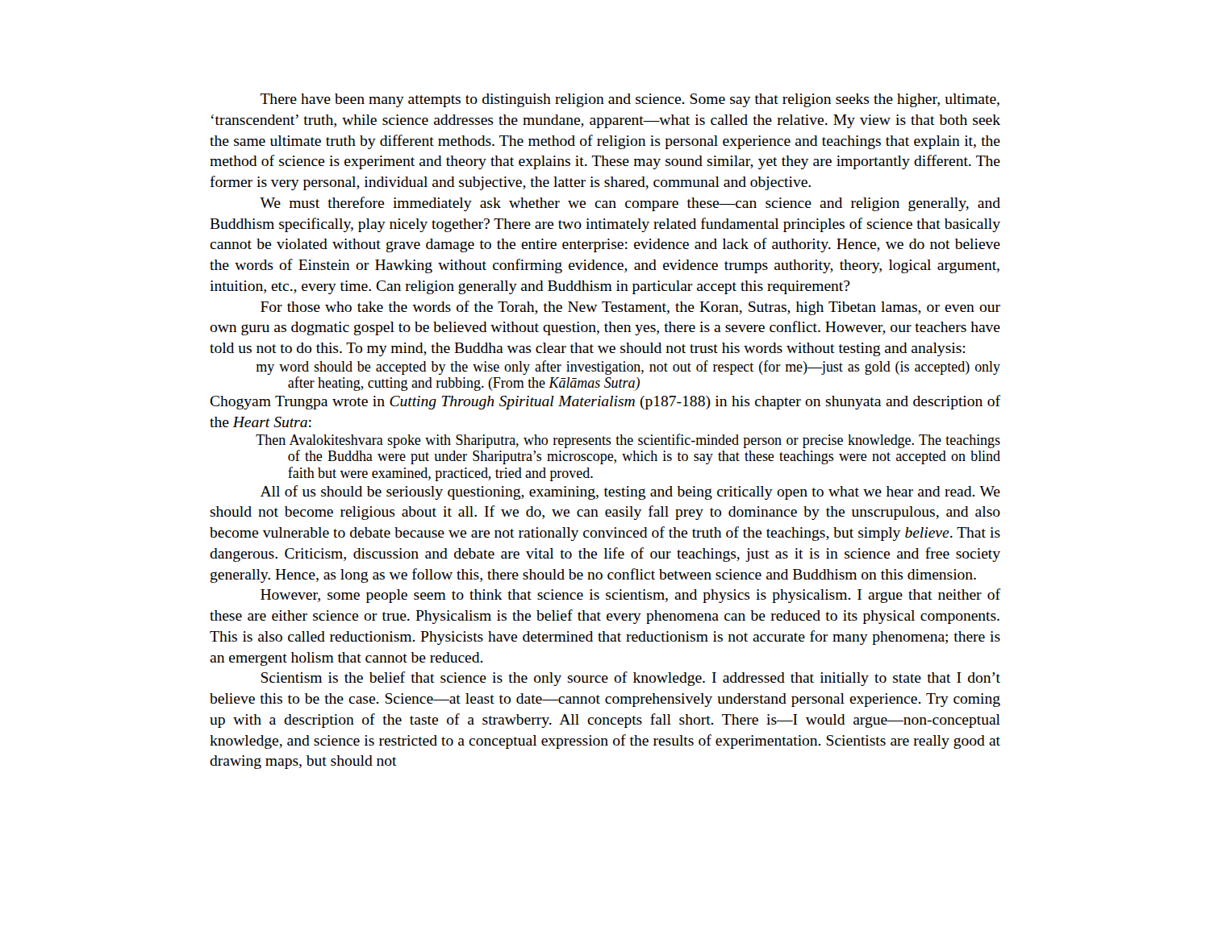There have been many attempts to distinguish religion and science. Some say that religion seeks the higher, ultimate, ‘transcendent’ truth, while science addresses the mundane, apparent—what is called the relative. My view is that both seek the same ultimate truth by different methods. The method of religion is personal experience and teachings that explain it, the method of science is experiment and theory that explains it. These may sound similar, yet they are importantly different. The former is very personal, individual and subjective, the latter is shared, communal and objective.
We must therefore immediately ask whether we can compare these—can science and religion generally, and Buddhism specifically, play nicely together? There are two intimately related fundamental principles of science that basically cannot be violated without grave damage to the entire enterprise: evidence and lack of authority. Hence, we do not believe the words of Einstein or Hawking without confirming evidence, and evidence trumps authority, theory, logical argument, intuition, etc., every time. Can religion generally and Buddhism in particular accept this requirement?
For those who take the words of the Torah, the New Testament, the Koran, Sutras, high Tibetan lamas, or even our own guru as dogmatic gospel to be believed without question, then yes, there is a severe conflict. However, our teachers have told us not to do this. To my mind, the Buddha was clear that we should not trust his words without testing and analysis:
my word should be accepted by the wise only after investigation, not out of respect (for me)—just as gold (is accepted) only after heating, cutting and rubbing. (From the Kālāmas Sutra)
Chogyam Trungpa wrote in Cutting Through Spiritual Materialism (p187-188) in his chapter on shunyata and description of the Heart Sutra:
Then Avalokiteshvara spoke with Shariputra, who represents the scientific-minded person or precise knowledge. The teachings of the Buddha were put under Shariputra’s microscope, which is to say that these teachings were not accepted on blind faith but were examined, practiced, tried and proved.
All of us should be seriously questioning, examining, testing and being critically open to what we hear and read. We should not become religious about it all. If we do, we can easily fall prey to dominance by the unscrupulous, and also become vulnerable to debate because we are not rationally convinced of the truth of the teachings, but simply believe. That is dangerous. Criticism, discussion and debate are vital to the life of our teachings, just as it is in science and free society generally. Hence, as long as we follow this, there should be no conflict between science and Buddhism on this dimension.
However, some people seem to think that science is scientism, and physics is physicalism. I argue that neither of these are either science or true. Physicalism is the belief that every phenomena can be reduced to its physical components. This is also called reductionism. Physicists have determined that reductionism is not accurate for many phenomena; there is an emergent holism that cannot be reduced.
Scientism is the belief that science is the only source of knowledge. I addressed that initially to state that I don’t believe this to be the case. Science—at least to date—cannot comprehensively understand personal experience. Try coming up with a description of the taste of a strawberry. All concepts fall short. There is—I would argue—non-conceptual knowledge, and science is restricted to a conceptual expression of the results of experimentation. Scientists are really good at drawing maps, but should not